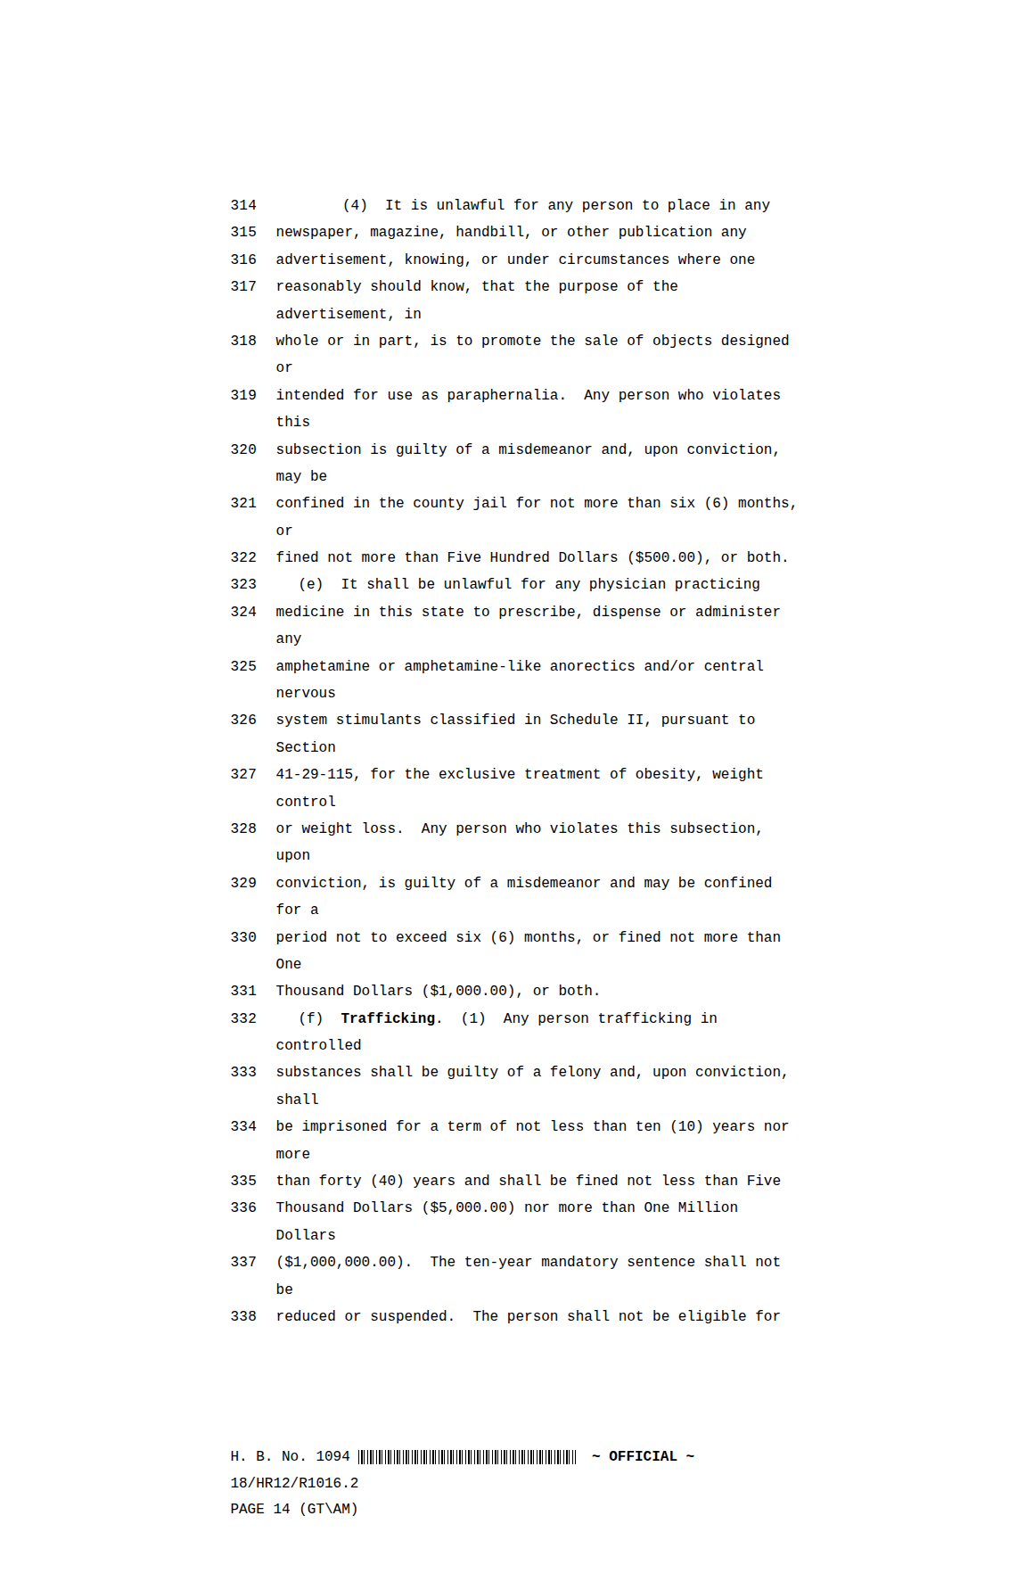314 (4) It is unlawful for any person to place in any
315 newspaper, magazine, handbill, or other publication any
316 advertisement, knowing, or under circumstances where one
317 reasonably should know, that the purpose of the advertisement, in
318 whole or in part, is to promote the sale of objects designed or
319 intended for use as paraphernalia. Any person who violates this
320 subsection is guilty of a misdemeanor and, upon conviction, may be
321 confined in the county jail for not more than six (6) months, or
322 fined not more than Five Hundred Dollars ($500.00), or both.
323 (e) It shall be unlawful for any physician practicing
324 medicine in this state to prescribe, dispense or administer any
325 amphetamine or amphetamine-like anorectics and/or central nervous
326 system stimulants classified in Schedule II, pursuant to Section
32741-29-115, for the exclusive treatment of obesity, weight control
328 or weight loss. Any person who violates this subsection, upon
329 conviction, is guilty of a misdemeanor and may be confined for a
330 period not to exceed six (6) months, or fined not more than One
331 Thousand Dollars ($1,000.00), or both.
332 (f) Trafficking. (1) Any person trafficking in controlled
333 substances shall be guilty of a felony and, upon conviction, shall
334 be imprisoned for a term of not less than ten (10) years nor more
335 than forty (40) years and shall be fined not less than Five
336 Thousand Dollars ($5,000.00) nor more than One Million Dollars
337($1,000,000.00). The ten-year mandatory sentence shall not be
338 reduced or suspended. The person shall not be eligible for
H. B. No. 1094 ~ OFFICIAL ~
18/HR12/R1016.2
PAGE 14 (GT\AM)